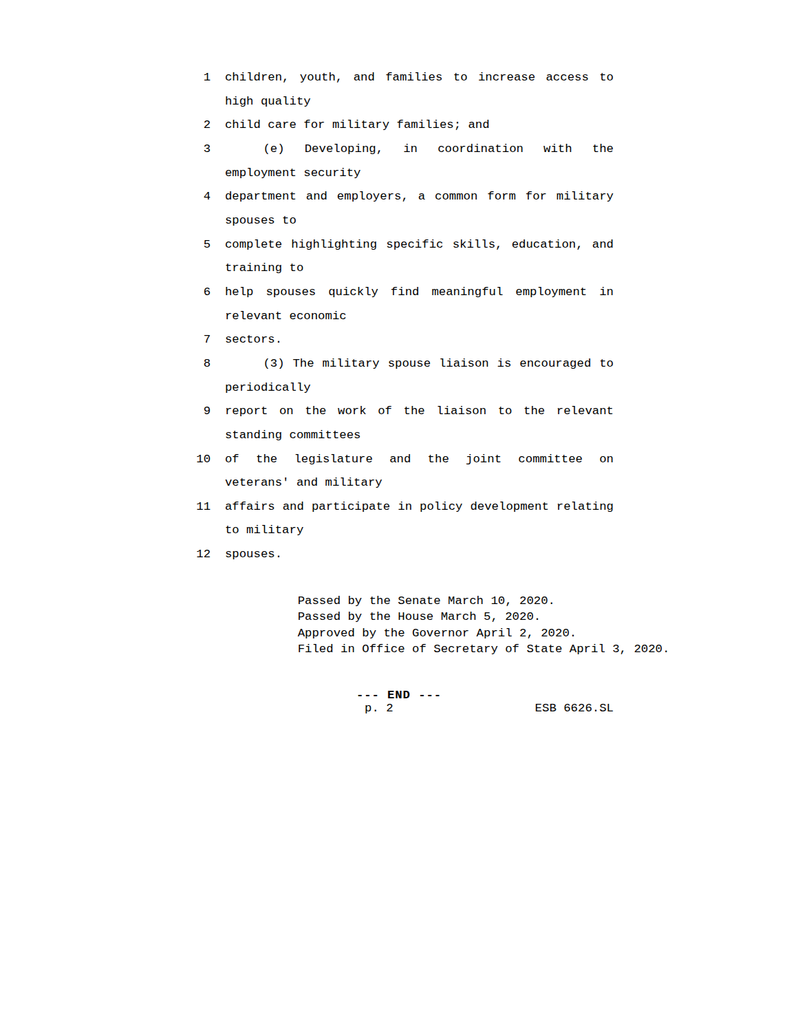1 children, youth, and families to increase access to high quality
2 child care for military families; and
3 (e) Developing, in coordination with the employment security
4 department and employers, a common form for military spouses to
5 complete highlighting specific skills, education, and training to
6 help spouses quickly find meaningful employment in relevant economic
7 sectors.
8 (3) The military spouse liaison is encouraged to periodically
9 report on the work of the liaison to the relevant standing committees
10 of the legislature and the joint committee on veterans' and military
11 affairs and participate in policy development relating to military
12 spouses.
Passed by the Senate March 10, 2020. Passed by the House March 5, 2020. Approved by the Governor April 2, 2020. Filed in Office of Secretary of State April 3, 2020.
--- END ---
p. 2 ESB 6626.SL